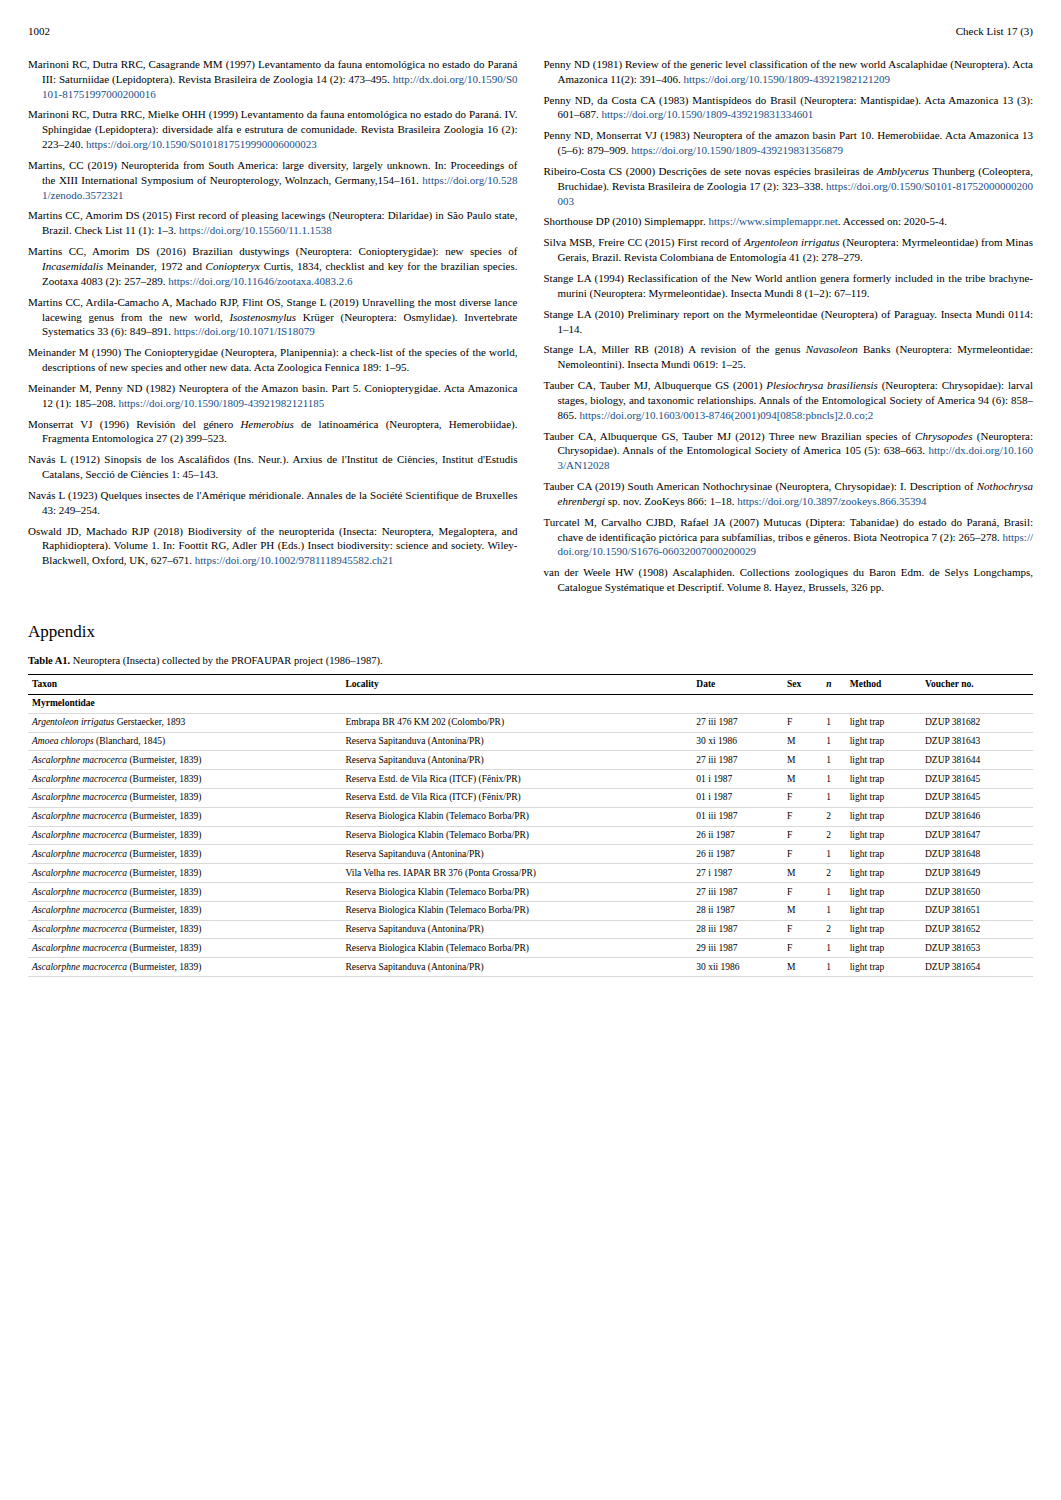1002
Check List 17 (3)
Marinoni RC, Dutra RRC, Casagrande MM (1997) Levantamento da fauna entomológica no estado do Paraná III: Saturniidae (Lepidoptera). Revista Brasileira de Zoologia 14 (2): 473–495. http://dx.doi.org/10.1590/S0101-81751997000200016
Marinoni RC, Dutra RRC, Mielke OHH (1999) Levantamento da fauna entomológica no estado do Paraná. IV. Sphingidae (Lepidoptera): diversidade alfa e estrutura de comunidade. Revista Brasileira Zoologia 16 (2): 223–240. https://doi.org/10.1590/S0101817519990006000023
Martins, CC (2019) Neuropterida from South America: large diversity, largely unknown. In: Proceedings of the XIII International Symposium of Neuropterology, Wolnzach, Germany,154–161. https://doi.org/10.5281/zenodo.3572321
Martins CC, Amorim DS (2015) First record of pleasing lacewings (Neuroptera: Dilaridae) in São Paulo state, Brazil. Check List 11 (1): 1–3. https://doi.org/10.15560/11.1.1538
Martins CC, Amorim DS (2016) Brazilian dustywings (Neuroptera: Coniopterygidae): new species of Incasemidalis Meinander, 1972 and Coniopteryx Curtis, 1834, checklist and key for the brazilian species. Zootaxa 4083 (2): 257–289. https://doi.org/10.11646/zootaxa.4083.2.6
Martins CC, Ardila-Camacho A, Machado RJP, Flint OS, Stange L (2019) Unravelling the most diverse lance lacewing genus from the new world, Isostenosmylus Krüger (Neuroptera: Osmylidae). Invertebrate Systematics 33 (6): 849–891. https://doi.org/10.1071/IS18079
Meinander M (1990) The Coniopterygidae (Neuroptera, Planipennia): a check-list of the species of the world, descriptions of new species and other new data. Acta Zoologica Fennica 189: 1–95.
Meinander M, Penny ND (1982) Neuroptera of the Amazon basin. Part 5. Coniopterygidae. Acta Amazonica 12 (1): 185–208. https://doi.org/10.1590/1809-43921982121185
Monserrat VJ (1996) Revisión del género Hemerobius de latinoamérica (Neuroptera, Hemerobiidae). Fragmenta Entomologica 27 (2) 399–523.
Navás L (1912) Sinopsis de los Ascaláfidos (Ins. Neur.). Arxius de l'Institut de Ciències, Institut d'Estudis Catalans, Secció de Ciències 1: 45–143.
Navás L (1923) Quelques insectes de l'Amérique méridionale. Annales de la Société Scientifique de Bruxelles 43: 249–254.
Oswald JD, Machado RJP (2018) Biodiversity of the neuropterida (Insecta: Neuroptera, Megaloptera, and Raphidioptera). Volume 1. In: Foottit RG, Adler PH (Eds.) Insect biodiversity: science and society. Wiley-Blackwell, Oxford, UK, 627–671. https://doi.org/10.1002/9781118945582.ch21
Penny ND (1981) Review of the generic level classification of the new world Ascalaphidae (Neuroptera). Acta Amazonica 11(2): 391–406. https://doi.org/10.1590/1809-43921982121209
Penny ND, da Costa CA (1983) Mantispídeos do Brasil (Neuroptera: Mantispidae). Acta Amazonica 13 (3): 601–687. https://doi.org/10.1590/1809-439219831334601
Penny ND, Monserrat VJ (1983) Neuroptera of the amazon basin Part 10. Hemerobiidae. Acta Amazonica 13 (5–6): 879–909. https://doi.org/10.1590/1809-439219831356879
Ribeiro-Costa CS (2000) Descrições de sete novas espécies brasileiras de Amblycerus Thunberg (Coleoptera, Bruchidae). Revista Brasileira de Zoologia 17 (2): 323–338. https://doi.org/0.1590/S0101-81752000000200003
Shorthouse DP (2010) Simplemappr. https://www.simplemappr.net. Accessed on: 2020-5-4.
Silva MSB, Freire CC (2015) First record of Argentoleon irrigatus (Neuroptera: Myrmeleontidae) from Minas Gerais, Brazil. Revista Colombiana de Entomología 41 (2): 278–279.
Stange LA (1994) Reclassification of the New World antlion genera formerly included in the tribe brachynemurini (Neuroptera: Myrmeleontidae). Insecta Mundi 8 (1–2): 67–119.
Stange LA (2010) Preliminary report on the Myrmeleontidae (Neuroptera) of Paraguay. Insecta Mundi 0114: 1–14.
Stange LA, Miller RB (2018) A revision of the genus Navasoleon Banks (Neuroptera: Myrmeleontidae: Nemoleontini). Insecta Mundi 0619: 1–25.
Tauber CA, Tauber MJ, Albuquerque GS (2001) Plesiochrysa brasiliensis (Neuroptera: Chrysopidae): larval stages, biology, and taxonomic relationships. Annals of the Entomological Society of America 94 (6): 858–865. https://doi.org/10.1603/0013-8746(2001)094[0858:pbncls]2.0.co;2
Tauber CA, Albuquerque GS, Tauber MJ (2012) Three new Brazilian species of Chrysopodes (Neuroptera: Chrysopidae). Annals of the Entomological Society of America 105 (5): 638–663. http://dx.doi.org/10.1603/AN12028
Tauber CA (2019) South American Nothochrysinae (Neuroptera, Chrysopidae): I. Description of Nothochrysa ehrenbergi sp. nov. ZooKeys 866: 1–18. https://doi.org/10.3897/zookeys.866.35394
Turcatel M, Carvalho CJBD, Rafael JA (2007) Mutucas (Diptera: Tabanidae) do estado do Paraná, Brasil: chave de identificação pictórica para subfamílias, tribos e gêneros. Biota Neotropica 7 (2): 265–278. https://doi.org/10.1590/S1676-06032007000200029
van der Weele HW (1908) Ascalaphiden. Collections zoologiques du Baron Edm. de Selys Longchamps, Catalogue Systématique et Descriptif. Volume 8. Hayez, Brussels, 326 pp.
Appendix
Table A1. Neuroptera (Insecta) collected by the PROFAUPAR project (1986–1987).
| Taxon | Locality | Date | Sex | n | Method | Voucher no. |
| --- | --- | --- | --- | --- | --- | --- |
| Myrmelontidae |
| Argentoleon irrigatus Gerstaecker, 1893 | Embrapa BR 476 KM 202 (Colombo/PR) | 27 iii 1987 | F | 1 | light trap | DZUP 381682 |
| Amoea chlorops (Blanchard, 1845) | Reserva Sapitanduva (Antonina/PR) | 30 xi 1986 | M | 1 | light trap | DZUP 381643 |
| Ascalorphne macrocerca (Burmeister, 1839) | Reserva Sapitanduva (Antonina/PR) | 27 iii 1987 | M | 1 | light trap | DZUP 381644 |
| Ascalorphne macrocerca (Burmeister, 1839) | Reserva Estd. de Vila Rica (ITCF) (Fênix/PR) | 01 i 1987 | M | 1 | light trap | DZUP 381645 |
| Ascalorphne macrocerca (Burmeister, 1839) | Reserva Estd. de Vila Rica (ITCF) (Fênix/PR) | 01 i 1987 | F | 1 | light trap | DZUP 381645 |
| Ascalorphne macrocerca (Burmeister, 1839) | Reserva Biologica Klabin (Telemaco Borba/PR) | 01 iii 1987 | F | 2 | light trap | DZUP 381646 |
| Ascalorphne macrocerca (Burmeister, 1839) | Reserva Biologica Klabin (Telemaco Borba/PR) | 26 ii 1987 | F | 2 | light trap | DZUP 381647 |
| Ascalorphne macrocerca (Burmeister, 1839) | Reserva Sapitanduva (Antonina/PR) | 26 ii 1987 | F | 1 | light trap | DZUP 381648 |
| Ascalorphne macrocerca (Burmeister, 1839) | Vila Velha res. IAPAR BR 376 (Ponta Grossa/PR) | 27 i 1987 | M | 2 | light trap | DZUP 381649 |
| Ascalorphne macrocerca (Burmeister, 1839) | Reserva Biologica Klabin (Telemaco Borba/PR) | 27 iii 1987 | F | 1 | light trap | DZUP 381650 |
| Ascalorphne macrocerca (Burmeister, 1839) | Reserva Biologica Klabin (Telemaco Borba/PR) | 28 ii 1987 | M | 1 | light trap | DZUP 381651 |
| Ascalorphne macrocerca (Burmeister, 1839) | Reserva Sapitanduva (Antonina/PR) | 28 iii 1987 | F | 2 | light trap | DZUP 381652 |
| Ascalorphne macrocerca (Burmeister, 1839) | Reserva Biologica Klabin (Telemaco Borba/PR) | 29 iii 1987 | F | 1 | light trap | DZUP 381653 |
| Ascalorphne macrocerca (Burmeister, 1839) | Reserva Sapitanduva (Antonina/PR) | 30 xii 1986 | M | 1 | light trap | DZUP 381654 |